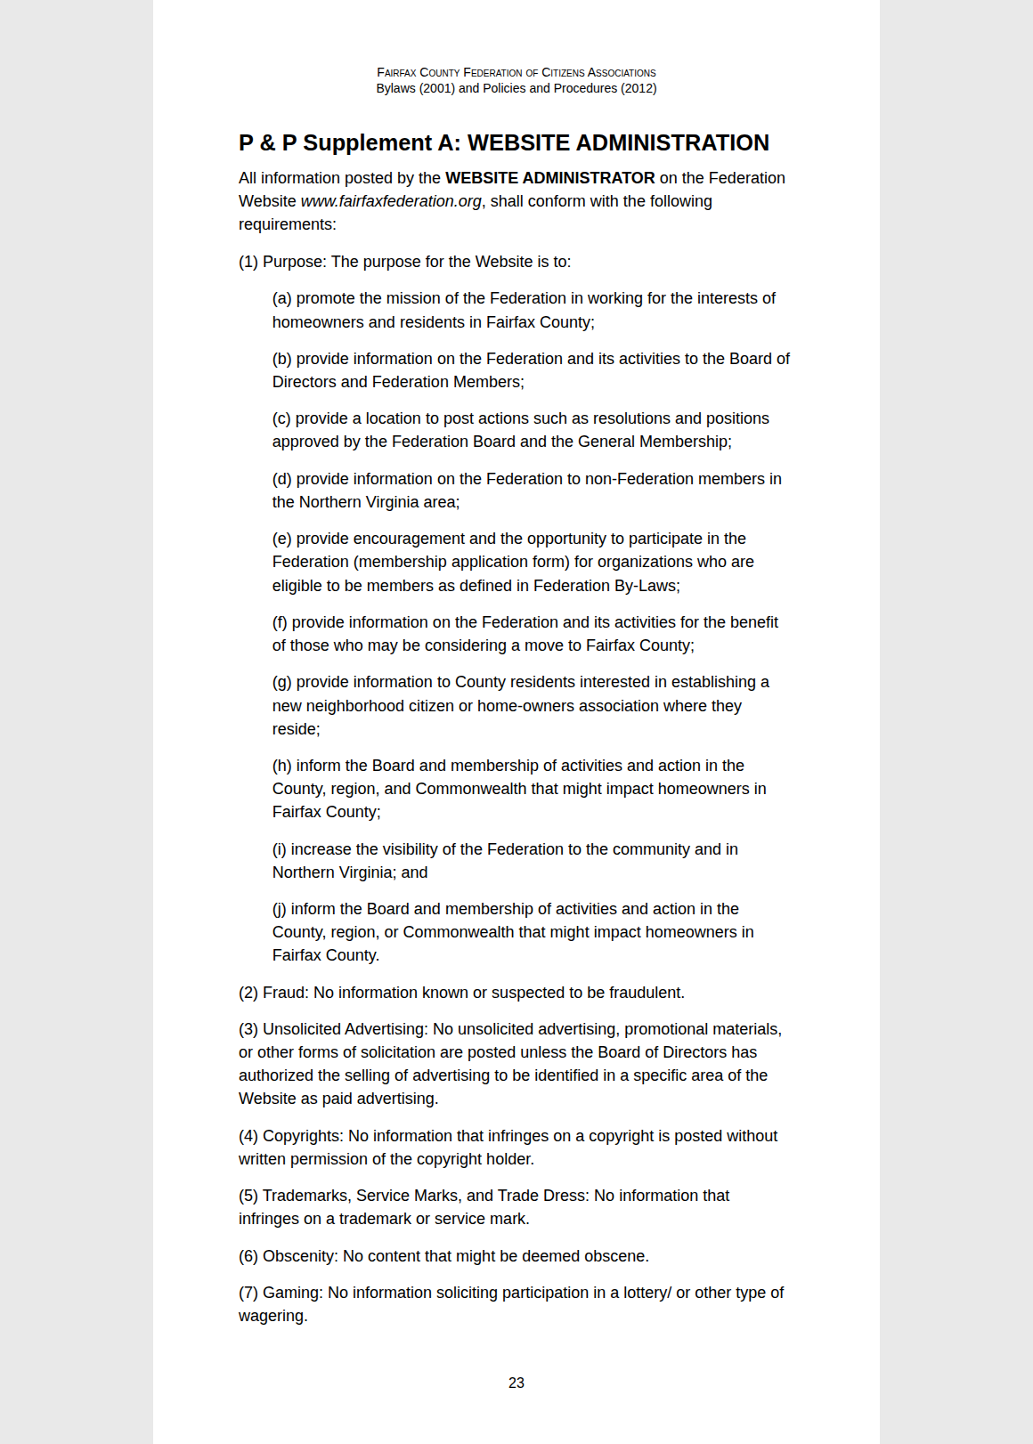Fairfax County Federation of Citizens Associations
Bylaws (2001) and Policies and Procedures (2012)
P & P Supplement A: WEBSITE ADMINISTRATION
All information posted by the WEBSITE ADMINISTRATOR on the Federation Website www.fairfaxfederation.org, shall conform with the following requirements:
(1) Purpose: The purpose for the Website is to:
(a) promote the mission of the Federation in working for the interests of homeowners and residents in Fairfax County;
(b) provide information on the Federation and its activities to the Board of Directors and Federation Members;
(c) provide a location to post actions such as resolutions and positions approved by the Federation Board and the General Membership;
(d) provide information on the Federation to non-Federation members in the Northern Virginia area;
(e) provide encouragement and the opportunity to participate in the Federation (membership application form) for organizations who are eligible to be members as defined in Federation By-Laws;
(f) provide information on the Federation and its activities for the benefit of those who may be considering a move to Fairfax County;
(g) provide information to County residents interested in establishing a new neighborhood citizen or home-owners association where they reside;
(h) inform the Board and membership of activities and action in the County, region, and Commonwealth that might impact homeowners in Fairfax County;
(i) increase the visibility of the Federation to the community and in Northern Virginia; and
(j) inform the Board and membership of activities and action in the County, region, or Commonwealth that might impact homeowners in Fairfax County.
(2) Fraud: No information known or suspected to be fraudulent.
(3) Unsolicited Advertising: No unsolicited advertising, promotional materials, or other forms of solicitation are posted unless the Board of Directors has authorized the selling of advertising to be identified in a specific area of the Website as paid advertising.
(4) Copyrights: No information that infringes on a copyright is posted without written permission of the copyright holder.
(5) Trademarks, Service Marks, and Trade Dress: No information that infringes on a trademark or service mark.
(6) Obscenity: No content that might be deemed obscene.
(7) Gaming: No information soliciting participation in a lottery/ or other type of wagering.
23